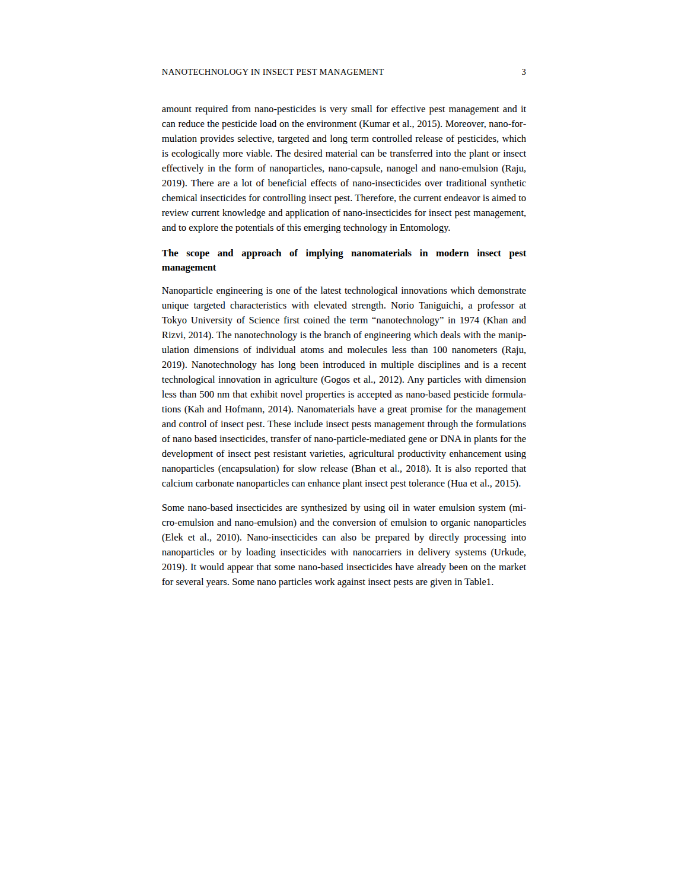Nanotechnology in Insect Pest Management 3
amount required from nano-pesticides is very small for effective pest management and it can reduce the pesticide load on the environment (Kumar et al., 2015). Moreover, nano-formulation provides selective, targeted and long term controlled release of pesticides, which is ecologically more viable. The desired material can be transferred into the plant or insect effectively in the form of nanoparticles, nano-capsule, nanogel and nano-emulsion (Raju, 2019). There are a lot of beneficial effects of nano-insecticides over traditional synthetic chemical insecticides for controlling insect pest. Therefore, the current endeavor is aimed to review current knowledge and application of nano-insecticides for insect pest management, and to explore the potentials of this emerging technology in Entomology.
The scope and approach of implying nanomaterials in modern insect pest management
Nanoparticle engineering is one of the latest technological innovations which demonstrate unique targeted characteristics with elevated strength. Norio Taniguichi, a professor at Tokyo University of Science first coined the term “nanotechnology” in 1974 (Khan and Rizvi, 2014). The nanotechnology is the branch of engineering which deals with the manipulation dimensions of individual atoms and molecules less than 100 nanometers (Raju, 2019). Nanotechnology has long been introduced in multiple disciplines and is a recent technological innovation in agriculture (Gogos et al., 2012). Any particles with dimension less than 500 nm that exhibit novel properties is accepted as nano-based pesticide formulations (Kah and Hofmann, 2014). Nanomaterials have a great promise for the management and control of insect pest. These include insect pests management through the formulations of nano based insecticides, transfer of nano-particle-mediated gene or DNA in plants for the development of insect pest resistant varieties, agricultural productivity enhancement using nanoparticles (encapsulation) for slow release (Bhan et al., 2018). It is also reported that calcium carbonate nanoparticles can enhance plant insect pest tolerance (Hua et al., 2015).
Some nano-based insecticides are synthesized by using oil in water emulsion system (micro-emulsion and nano-emulsion) and the conversion of emulsion to organic nanoparticles (Elek et al., 2010). Nano-insecticides can also be prepared by directly processing into nanoparticles or by loading insecticides with nanocarriers in delivery systems (Urkude, 2019). It would appear that some nano-based insecticides have already been on the market for several years. Some nano particles work against insect pests are given in Table1.